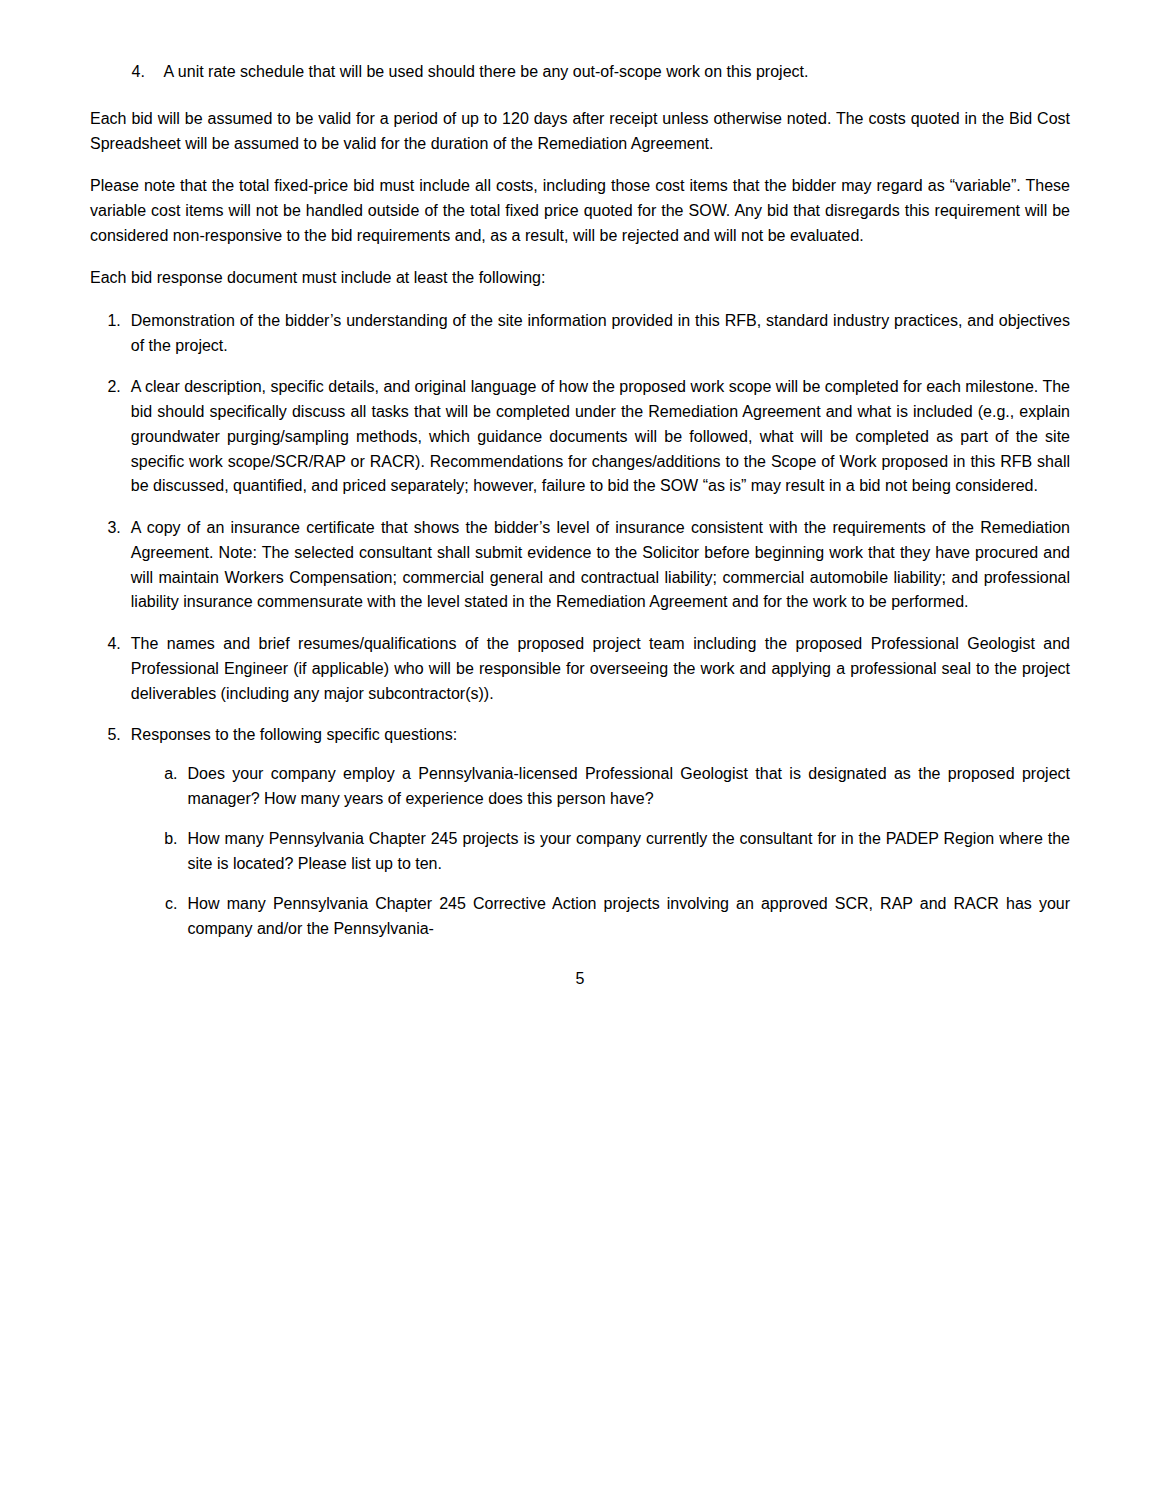4. A unit rate schedule that will be used should there be any out-of-scope work on this project.
Each bid will be assumed to be valid for a period of up to 120 days after receipt unless otherwise noted. The costs quoted in the Bid Cost Spreadsheet will be assumed to be valid for the duration of the Remediation Agreement.
Please note that the total fixed-price bid must include all costs, including those cost items that the bidder may regard as “variable”. These variable cost items will not be handled outside of the total fixed price quoted for the SOW. Any bid that disregards this requirement will be considered non-responsive to the bid requirements and, as a result, will be rejected and will not be evaluated.
Each bid response document must include at least the following:
Demonstration of the bidder’s understanding of the site information provided in this RFB, standard industry practices, and objectives of the project.
A clear description, specific details, and original language of how the proposed work scope will be completed for each milestone. The bid should specifically discuss all tasks that will be completed under the Remediation Agreement and what is included (e.g., explain groundwater purging/sampling methods, which guidance documents will be followed, what will be completed as part of the site specific work scope/SCR/RAP or RACR). Recommendations for changes/additions to the Scope of Work proposed in this RFB shall be discussed, quantified, and priced separately; however, failure to bid the SOW “as is” may result in a bid not being considered.
A copy of an insurance certificate that shows the bidder’s level of insurance consistent with the requirements of the Remediation Agreement. Note: The selected consultant shall submit evidence to the Solicitor before beginning work that they have procured and will maintain Workers Compensation; commercial general and contractual liability; commercial automobile liability; and professional liability insurance commensurate with the level stated in the Remediation Agreement and for the work to be performed.
The names and brief resumes/qualifications of the proposed project team including the proposed Professional Geologist and Professional Engineer (if applicable) who will be responsible for overseeing the work and applying a professional seal to the project deliverables (including any major subcontractor(s)).
Responses to the following specific questions:
Does your company employ a Pennsylvania-licensed Professional Geologist that is designated as the proposed project manager? How many years of experience does this person have?
How many Pennsylvania Chapter 245 projects is your company currently the consultant for in the PADEP Region where the site is located? Please list up to ten.
How many Pennsylvania Chapter 245 Corrective Action projects involving an approved SCR, RAP and RACR has your company and/or the Pennsylvania-
5